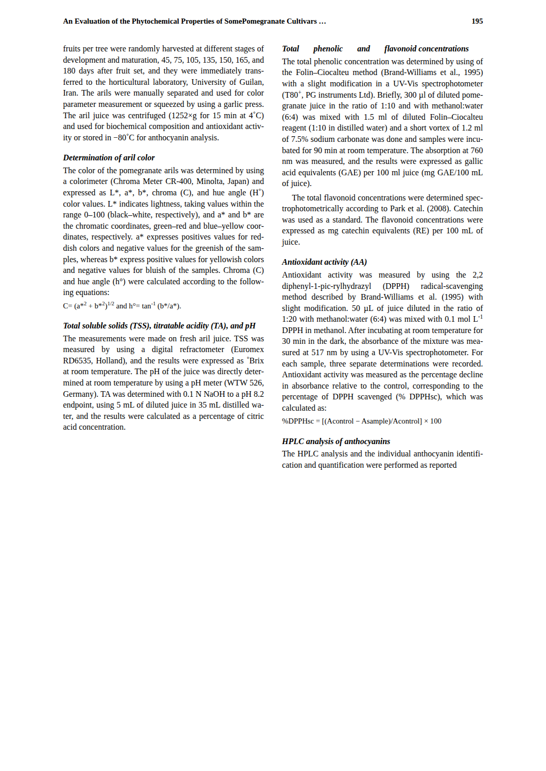An Evaluation of the Phytochemical Properties of SomePomegranate Cultivars … 195
fruits per tree were randomly harvested at different stages of development and maturation, 45, 75, 105, 135, 150, 165, and 180 days after fruit set, and they were immediately transferred to the horticultural laboratory, University of Guilan, Iran. The arils were manually separated and used for color parameter measurement or squeezed by using a garlic press. The aril juice was centrifuged (1252×g for 15 min at 4˚C) and used for biochemical composition and antioxidant activity or stored in −80˚C for anthocyanin analysis.
Determination of aril color
The color of the pomegranate arils was determined by using a colorimeter (Chroma Meter CR-400, Minolta, Japan) and expressed as L*, a*, b*, chroma (C), and hue angle (H˚) color values. L* indicates lightness, taking values within the range 0–100 (black–white, respectively), and a* and b* are the chromatic coordinates, green–red and blue–yellow coordinates, respectively. a* expresses positives values for reddish colors and negative values for the greenish of the samples, whereas b* express positive values for yellowish colors and negative values for bluish of the samples. Chroma (C) and hue angle (h°) were calculated according to the following equations:
C= (a*2 + b*2)1/2 and h°= tan-1 (b*/a*).
Total soluble solids (TSS), titratable acidity (TA), and pH
The measurements were made on fresh aril juice. TSS was measured by using a digital refractometer (Euromex RD6535, Holland), and the results were expressed as ˚Brix at room temperature. The pH of the juice was directly determined at room temperature by using a pH meter (WTW 526, Germany). TA was determined with 0.1 N NaOH to a pH 8.2 endpoint, using 5 mL of diluted juice in 35 mL distilled water, and the results were calculated as a percentage of citric acid concentration.
Total phenolic and flavonoid concentrations
The total phenolic concentration was determined by using of the Folin–Ciocalteu method (Brand-Williams et al., 1995) with a slight modification in a UV-Vis spectrophotometer (T80+, PG instruments Ltd). Briefly, 300 µl of diluted pomegranate juice in the ratio of 1:10 and with methanol:water (6:4) was mixed with 1.5 ml of diluted Folin–Ciocalteu reagent (1:10 in distilled water) and a short vortex of 1.2 ml of 7.5% sodium carbonate was done and samples were incubated for 90 min at room temperature. The absorption at 760 nm was measured, and the results were expressed as gallic acid equivalents (GAE) per 100 ml juice (mg GAE/100 mL of juice).
The total flavonoid concentrations were determined spectrophotometrically according to Park et al. (2008). Catechin was used as a standard. The flavonoid concentrations were expressed as mg catechin equivalents (RE) per 100 mL of juice.
Antioxidant activity (AA)
Antioxidant activity was measured by using the 2,2 diphenyl-1-pic-rylhydrazyl (DPPH) radical-scavenging method described by Brand-Williams et al. (1995) with slight modification. 50 µL of juice diluted in the ratio of 1:20 with methanol:water (6:4) was mixed with 0.1 mol L-1 DPPH in methanol. After incubating at room temperature for 30 min in the dark, the absorbance of the mixture was measured at 517 nm by using a UV-Vis spectrophotometer. For each sample, three separate determinations were recorded. Antioxidant activity was measured as the percentage decline in absorbance relative to the control, corresponding to the percentage of DPPH scavenged (% DPPHsc), which was calculated as:
%DPPHsc = [(Acontrol − Asample)/Acontrol] × 100
HPLC analysis of anthocyanins
The HPLC analysis and the individual anthocyanin identification and quantification were performed as reported